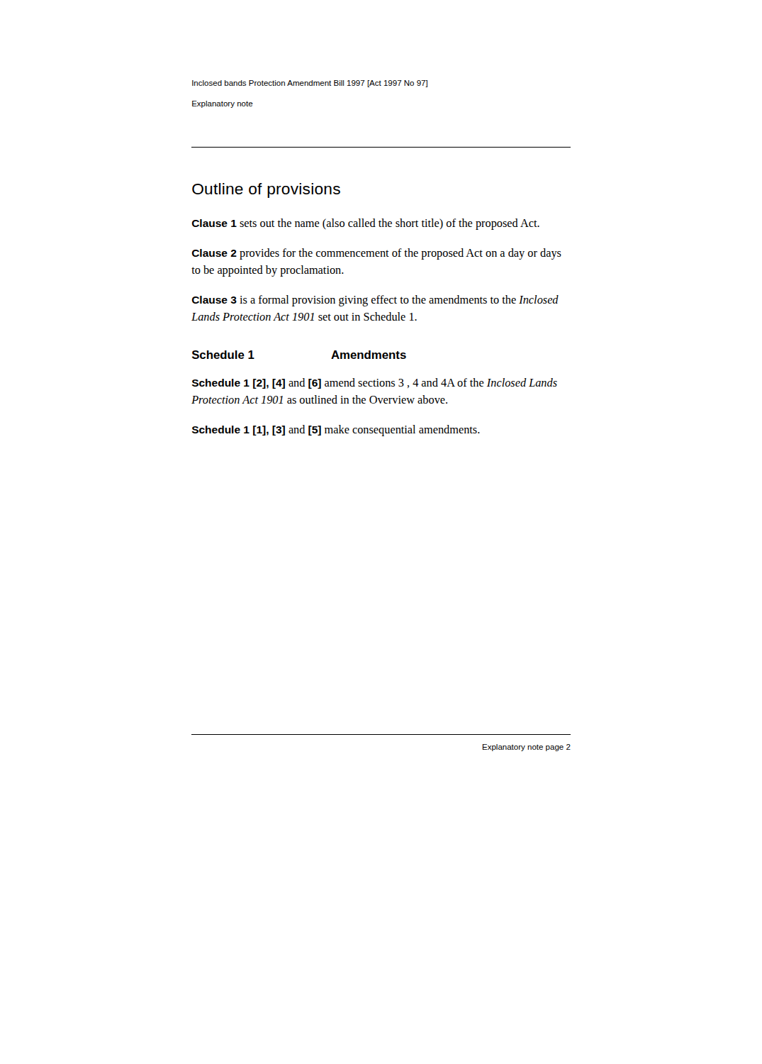Inclosed bands Protection Amendment Bill 1997 [Act 1997 No 97]
Explanatory note
Outline of provisions
Clause 1 sets out the name (also called the short title) of the proposed Act.
Clause 2 provides for the commencement of the proposed Act on a day or days to be appointed by proclamation.
Clause 3 is a formal provision giving effect to the amendments to the Inclosed Lands Protection Act 1901 set out in Schedule 1.
Schedule 1 Amendments
Schedule 1 [2], [4] and [6] amend sections 3 , 4 and 4A of the Inclosed Lands Protection Act 1901 as outlined in the Overview above.
Schedule 1 [1], [3] and [5] make consequential amendments.
Explanatory note page 2